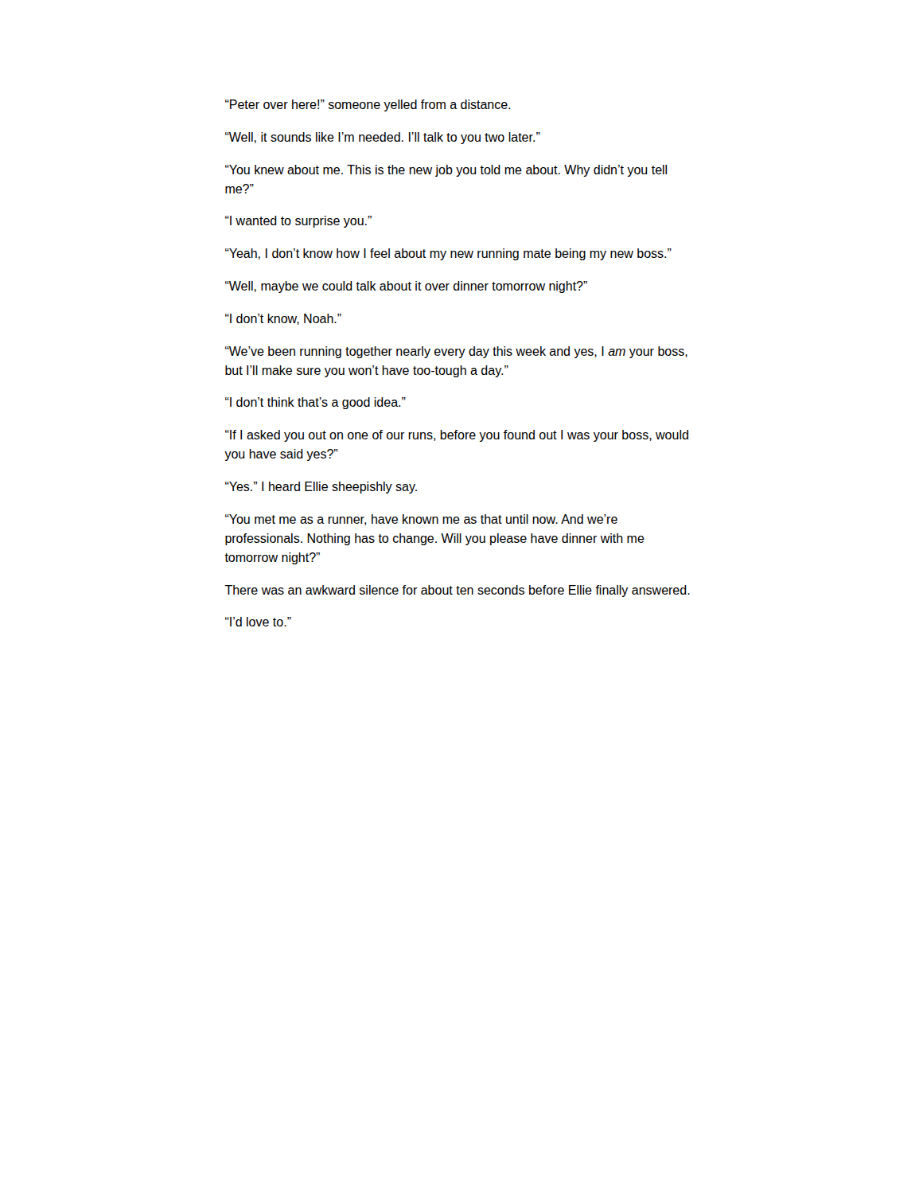“Peter over here!” someone yelled from a distance.
“Well, it sounds like I’m needed. I’ll talk to you two later.”
“You knew about me. This is the new job you told me about. Why didn’t you tell me?”
“I wanted to surprise you.”
“Yeah, I don’t know how I feel about my new running mate being my new boss.”
“Well, maybe we could talk about it over dinner tomorrow night?”
“I don’t know, Noah.”
“We’ve been running together nearly every day this week and yes, I am your boss, but I’ll make sure you won’t have too-tough a day.”
“I don’t think that’s a good idea.”
“If I asked you out on one of our runs, before you found out I was your boss, would you have said yes?”
“Yes.” I heard Ellie sheepishly say.
“You met me as a runner, have known me as that until now. And we’re professionals. Nothing has to change. Will you please have dinner with me tomorrow night?”
There was an awkward silence for about ten seconds before Ellie finally answered.
“I’d love to.”